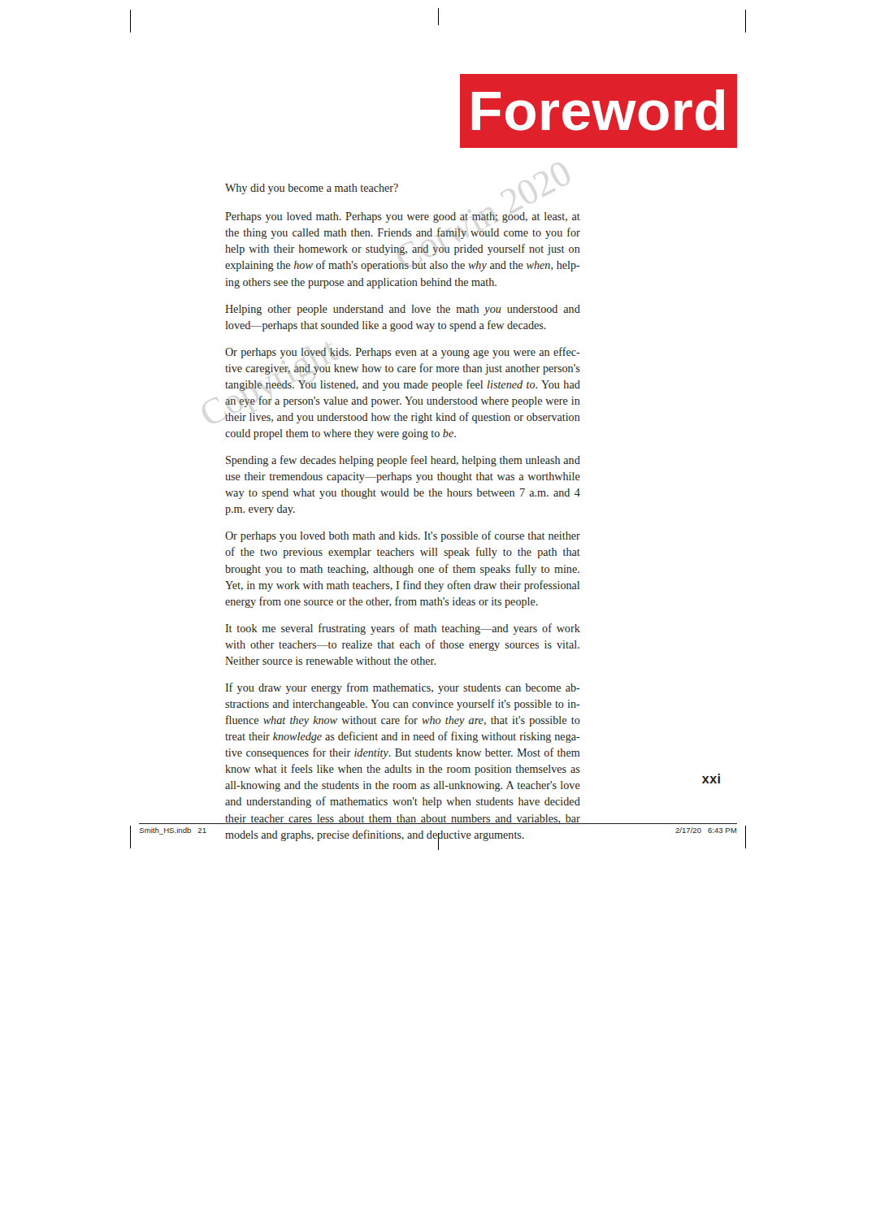Foreword
Corwin 2020 Copyright
Why did you become a math teacher?
Perhaps you loved math. Perhaps you were good at math; good, at least, at the thing you called math then. Friends and family would come to you for help with their homework or studying, and you prided yourself not just on explaining the how of math's operations but also the why and the when, helping others see the purpose and application behind the math.
Helping other people understand and love the math you understood and loved—perhaps that sounded like a good way to spend a few decades.
Or perhaps you loved kids. Perhaps even at a young age you were an effective caregiver, and you knew how to care for more than just another person's tangible needs. You listened, and you made people feel listened to. You had an eye for a person's value and power. You understood where people were in their lives, and you understood how the right kind of question or observation could propel them to where they were going to be.
Spending a few decades helping people feel heard, helping them unleash and use their tremendous capacity—perhaps you thought that was a worthwhile way to spend what you thought would be the hours between 7 a.m. and 4 p.m. every day.
Or perhaps you loved both math and kids. It's possible of course that neither of the two previous exemplar teachers will speak fully to the path that brought you to math teaching, although one of them speaks fully to mine. Yet, in my work with math teachers, I find they often draw their professional energy from one source or the other, from math's ideas or its people.
It took me several frustrating years of math teaching—and years of work with other teachers—to realize that each of those energy sources is vital. Neither source is renewable without the other.
If you draw your energy from mathematics, your students can become abstractions and interchangeable. You can convince yourself it's possible to influence what they know without care for who they are, that it's possible to treat their knowledge as deficient and in need of fixing without risking negative consequences for their identity. But students know better. Most of them know what it feels like when the adults in the room position themselves as all-knowing and the students in the room as all-unknowing. A teacher's love and understanding of mathematics won't help when students have decided their teacher cares less about them than about numbers and variables, bar models and graphs, precise definitions, and deductive arguments.
xxi
Smith_HS.indb 21 2/17/20 6:43 PM